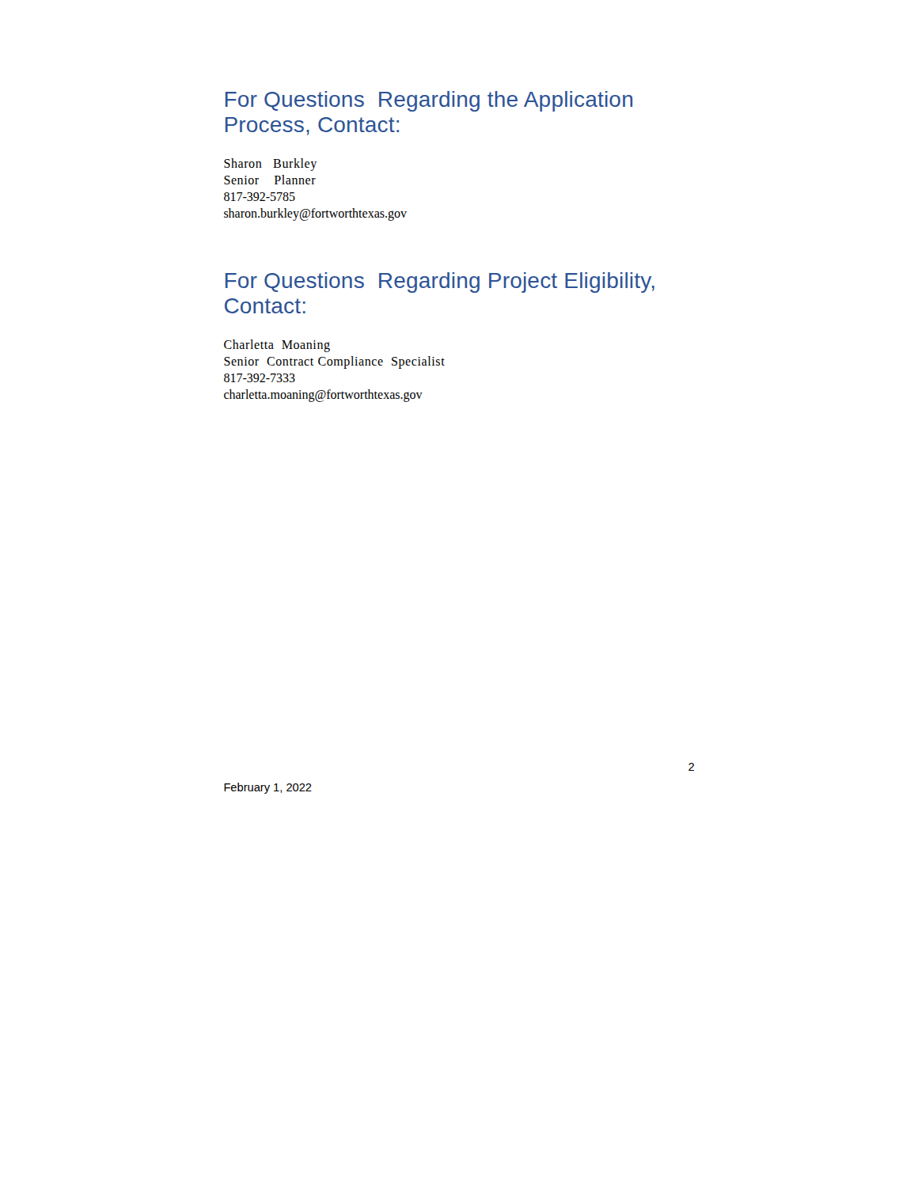For Questions Regarding the Application Process, Contact:
Sharon Burkley
Senior Planner
817-392-5785
sharon.burkley@fortworthtexas.gov
For Questions Regarding Project Eligibility, Contact:
Charletta Moaning
Senior Contract Compliance Specialist
817-392-7333
charletta.moaning@fortworthtexas.gov
2
February 1, 2022